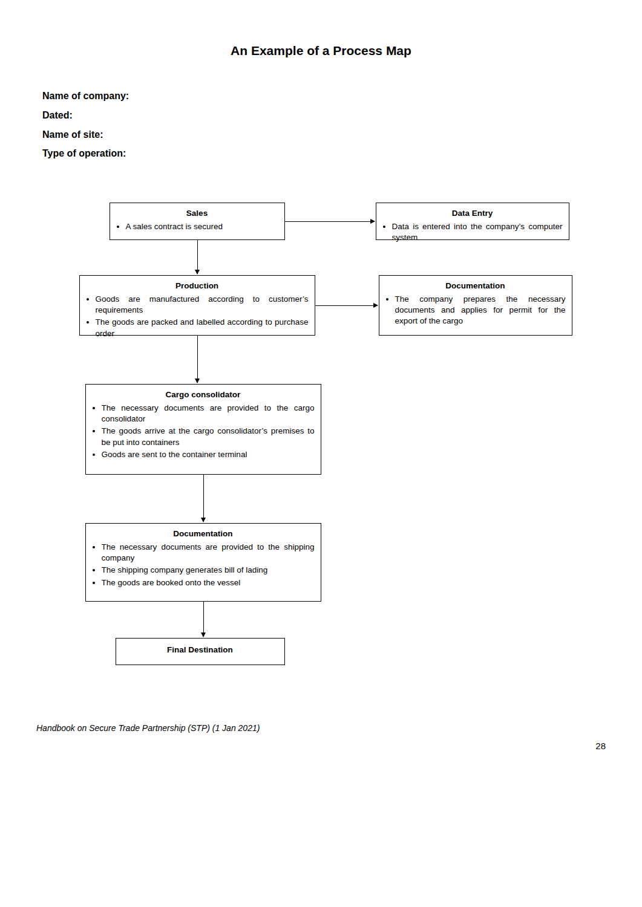An Example of a Process Map
Name of company:
Dated:
Name of site:
Type of operation:
Sales
A sales contract is secured
Data Entry
Data is entered into the company’s computer system
Production
Goods are manufactured according to customer’s requirements
The goods are packed and labelled according to purchase order
Documentation
The company prepares the necessary documents and applies for permit for the export of the cargo
Cargo consolidator
The necessary documents are provided to the cargo consolidator
The goods arrive at the cargo consolidator’s premises to be put into containers
Goods are sent to the container terminal
Documentation
The necessary documents are provided to the shipping company
The shipping company generates bill of lading
The goods are booked onto the vessel
Final Destination
Handbook on Secure Trade Partnership (STP) (1 Jan 2021)
28